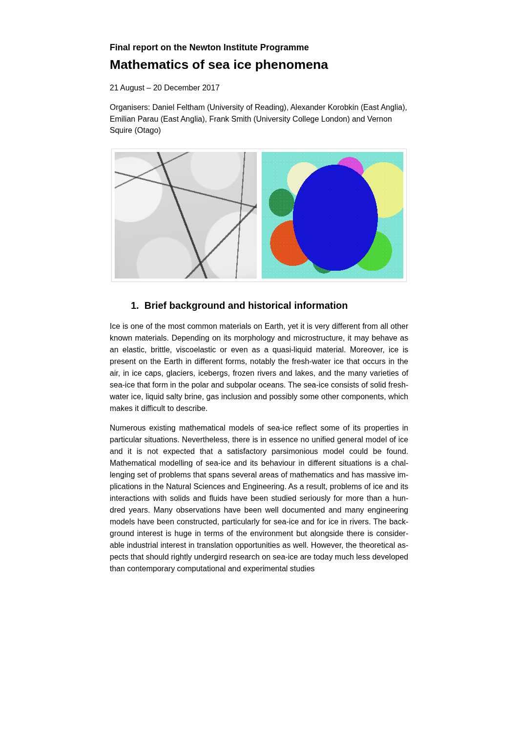Final report on the Newton Institute Programme
Mathematics of sea ice phenomena
21 August – 20 December 2017
Organisers: Daniel Feltham (University of Reading), Alexander Korobkin (East Anglia), Emilian Parau (East Anglia), Frank Smith (University College London) and Vernon Squire (Otago)
1. Brief background and historical information
Ice is one of the most common materials on Earth, yet it is very different from all other known materials. Depending on its morphology and microstructure, it may behave as an elastic, brittle, viscoelastic or even as a quasi-liquid material. Moreover, ice is present on the Earth in different forms, notably the fresh-water ice that occurs in the air, in ice caps, glaciers, icebergs, frozen rivers and lakes, and the many varieties of sea-ice that form in the polar and subpolar oceans. The sea-ice consists of solid fresh-water ice, liquid salty brine, gas inclusion and possibly some other components, which makes it difficult to describe.
Numerous existing mathematical models of sea-ice reflect some of its properties in particular situations. Nevertheless, there is in essence no unified general model of ice and it is not expected that a satisfactory parsimonious model could be found. Mathematical modelling of sea-ice and its behaviour in different situations is a challenging set of problems that spans several areas of mathematics and has massive implications in the Natural Sciences and Engineering. As a result, problems of ice and its interactions with solids and fluids have been studied seriously for more than a hundred years. Many observations have been well documented and many engineering models have been constructed, particularly for sea-ice and for ice in rivers. The background interest is huge in terms of the environment but alongside there is considerable industrial interest in translation opportunities as well. However, the theoretical aspects that should rightly undergird research on sea-ice are today much less developed than contemporary computational and experimental studies